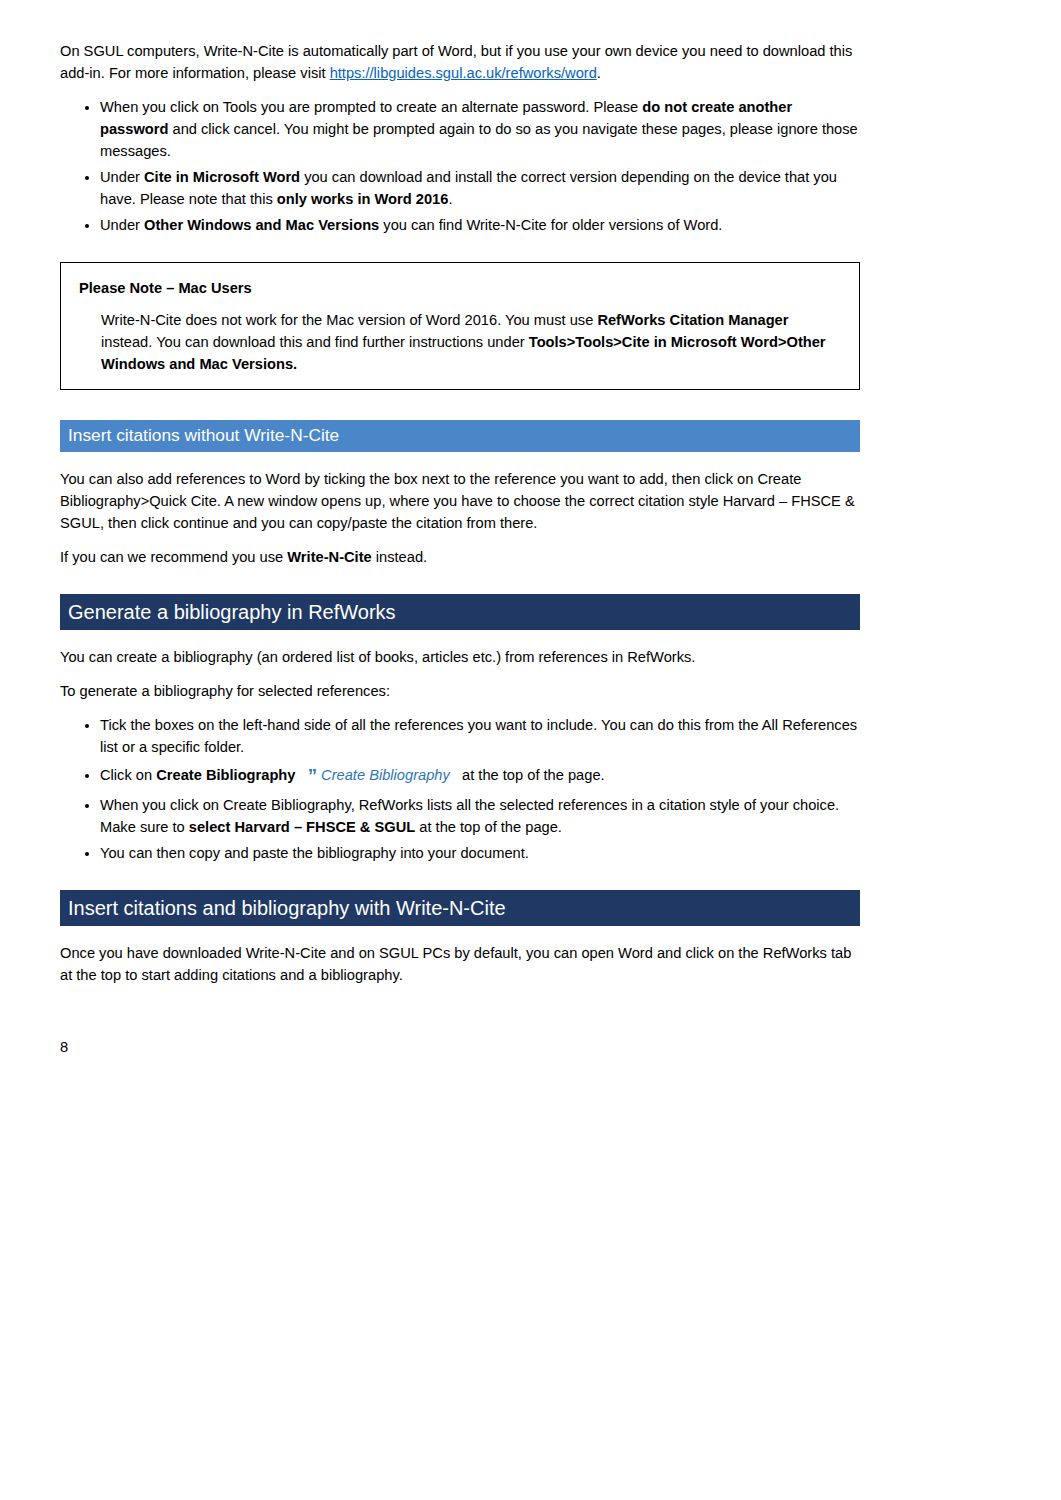On SGUL computers, Write-N-Cite is automatically part of Word, but if you use your own device you need to download this add-in. For more information, please visit https://libguides.sgul.ac.uk/refworks/word.
When you click on Tools you are prompted to create an alternate password. Please do not create another password and click cancel. You might be prompted again to do so as you navigate these pages, please ignore those messages.
Under Cite in Microsoft Word you can download and install the correct version depending on the device that you have. Please note that this only works in Word 2016.
Under Other Windows and Mac Versions you can find Write-N-Cite for older versions of Word.
Please Note – Mac Users
Write-N-Cite does not work for the Mac version of Word 2016. You must use RefWorks Citation Manager instead. You can download this and find further instructions under Tools>Tools>Cite in Microsoft Word>Other Windows and Mac Versions.
Insert citations without Write-N-Cite
You can also add references to Word by ticking the box next to the reference you want to add, then click on Create Bibliography>Quick Cite. A new window opens up, where you have to choose the correct citation style Harvard – FHSCE & SGUL, then click continue and you can copy/paste the citation from there.
If you can we recommend you use Write-N-Cite instead.
Generate a bibliography in RefWorks
You can create a bibliography (an ordered list of books, articles etc.) from references in RefWorks.
To generate a bibliography for selected references:
Tick the boxes on the left-hand side of all the references you want to include. You can do this from the All References list or a specific folder.
Click on Create Bibliography ” Create Bibliography at the top of the page.
When you click on Create Bibliography, RefWorks lists all the selected references in a citation style of your choice. Make sure to select Harvard – FHSCE & SGUL at the top of the page.
You can then copy and paste the bibliography into your document.
Insert citations and bibliography with Write-N-Cite
Once you have downloaded Write-N-Cite and on SGUL PCs by default, you can open Word and click on the RefWorks tab at the top to start adding citations and a bibliography.
8